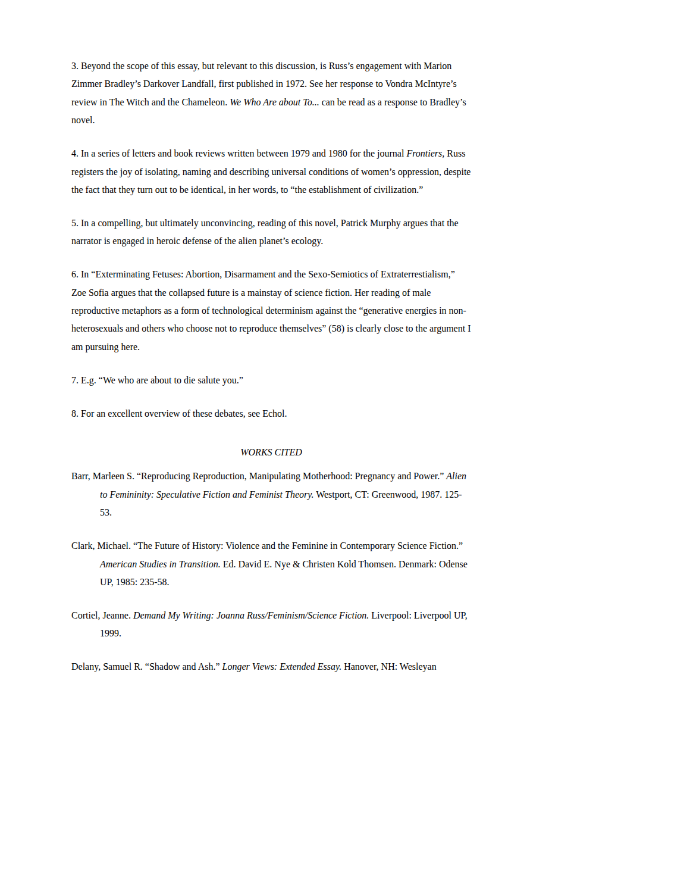3. Beyond the scope of this essay, but relevant to this discussion, is Russ’s engagement with Marion Zimmer Bradley’s Darkover Landfall, first published in 1972. See her response to Vondra McIntyre’s review in The Witch and the Chameleon. We Who Are about To... can be read as a response to Bradley’s novel.
4. In a series of letters and book reviews written between 1979 and 1980 for the journal Frontiers, Russ registers the joy of isolating, naming and describing universal conditions of women’s oppression, despite the fact that they turn out to be identical, in her words, to “the establishment of civilization.”
5. In a compelling, but ultimately unconvincing, reading of this novel, Patrick Murphy argues that the narrator is engaged in heroic defense of the alien planet’s ecology.
6. In “Exterminating Fetuses: Abortion, Disarmament and the Sexo-Semiotics of Extraterrestialism,” Zoe Sofia argues that the collapsed future is a mainstay of science fiction. Her reading of male reproductive metaphors as a form of technological determinism against the “generative energies in non-heterosexuals and others who choose not to reproduce themselves” (58) is clearly close to the argument I am pursuing here.
7. E.g. “We who are about to die salute you.”
8. For an excellent overview of these debates, see Echol.
WORKS CITED
Barr, Marleen S. “Reproducing Reproduction, Manipulating Motherhood: Pregnancy and Power.” Alien to Femininity: Speculative Fiction and Feminist Theory. Westport, CT: Greenwood, 1987. 125-53.
Clark, Michael. “The Future of History: Violence and the Feminine in Contemporary Science Fiction.” American Studies in Transition. Ed. David E. Nye & Christen Kold Thomsen. Denmark: Odense UP, 1985: 235-58.
Cortiel, Jeanne. Demand My Writing: Joanna Russ/Feminism/Science Fiction. Liverpool: Liverpool UP, 1999.
Delany, Samuel R. “Shadow and Ash.” Longer Views: Extended Essay. Hanover, NH: Wesleyan